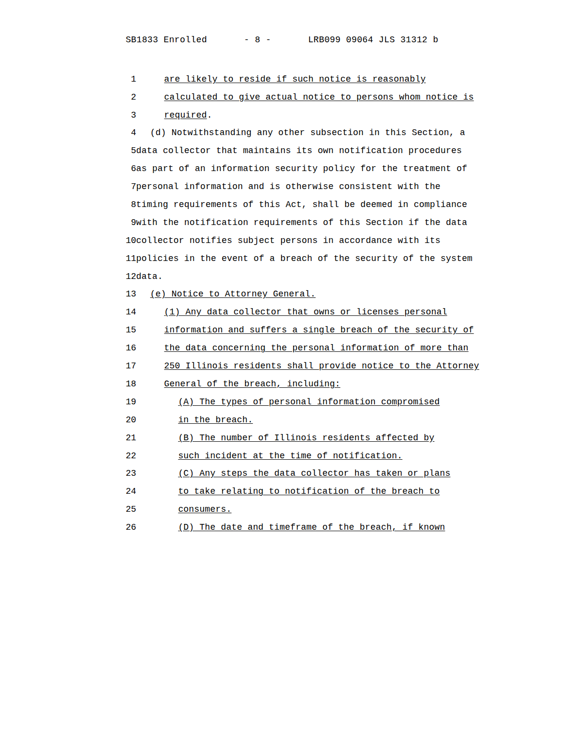SB1833 Enrolled - 8 - LRB099 09064 JLS 31312 b
| 1 | are likely to reside if such notice is reasonably |
| 2 | calculated to give actual notice to persons whom notice is |
| 3 | required . |
| 4 | (d) Notwithstanding any other subsection in this Section, a |
| 5 | data collector that maintains its own notification procedures |
| 6 | as part of an information security policy for the treatment of |
| 7 | personal information and is otherwise consistent with the |
| 8 | timing requirements of this Act, shall be deemed in compliance |
| 9 | with the notification requirements of this Section if the data |
| 10 | collector notifies subject persons in accordance with its |
| 11 | policies in the event of a breach of the security of the system |
| 12 | data. |
| 13 | (e) Notice to Attorney General. |
| 14 | (1) Any data collector that owns or licenses personal |
| 15 | information and suffers a single breach of the security of |
| 16 | the data concerning the personal information of more than |
| 17 | 250 Illinois residents shall provide notice to the Attorney |
| 18 | General of the breach, including: |
| 19 | (A) The types of personal information compromised |
| 20 | in the breach. |
| 21 | (B) The number of Illinois residents affected by |
| 22 | such incident at the time of notification. |
| 23 | (C) Any steps the data collector has taken or plans |
| 24 | to take relating to notification of the breach to |
| 25 | consumers. |
| 26 | (D) The date and timeframe of the breach, if known |